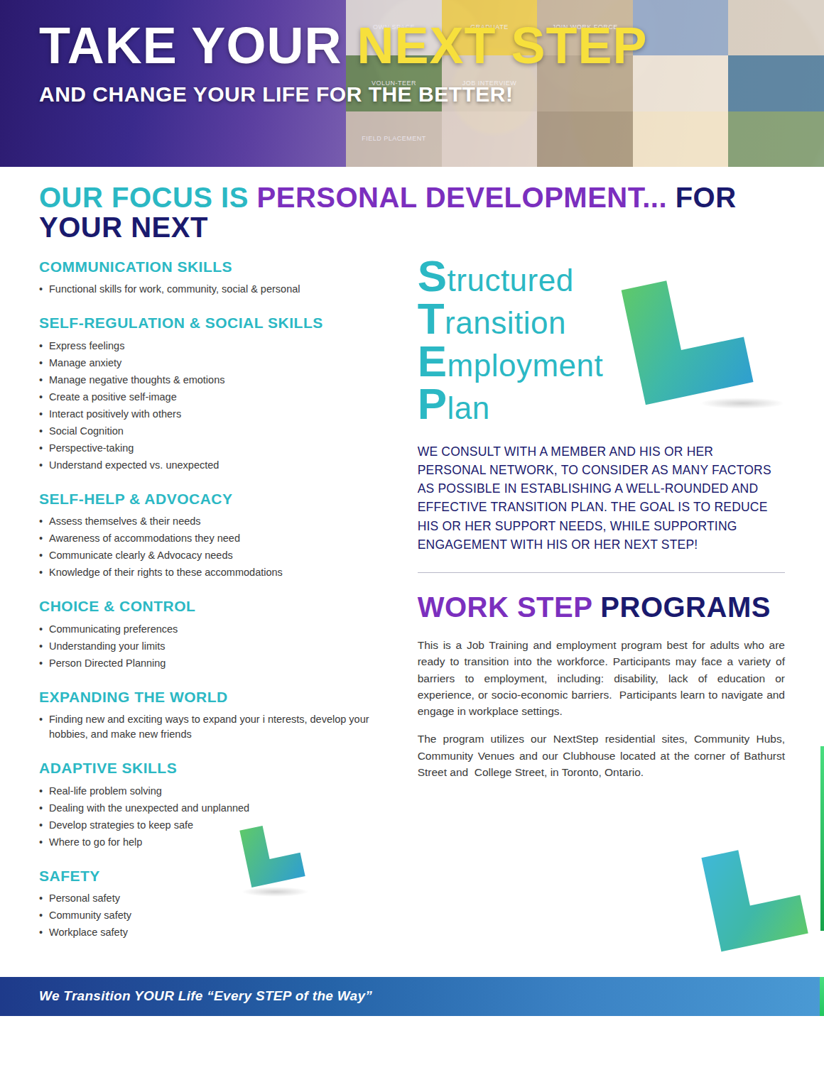OWN SPACE
GRADUATE
JOIN WORK FORCE
VOLUN-TEER
JOB INTERVIEW
FIELD PLACEMENT
Take Your Next Step
And change your life for the better!
Our focus is personal development... for your next
Communication Skills
Functional skills for work, community, social & personal
Self-Regulation & Social Skills
Express feelings
Manage anxiety
Manage negative thoughts & emotions
Create a positive self-image
Interact positively with others
Social Cognition
Perspective-taking
Understand expected vs. unexpected
Self-Help & Advocacy
Assess themselves & their needs
Awareness of accommodations they need
Communicate clearly & Advocacy needs
Knowledge of their rights to these accommodations
Choice & Control
Communicating preferences
Understanding your limits
Person Directed Planning
Expanding the World
Finding new and exciting ways to expand your i nterests, develop your hobbies, and make new friends
Adaptive Skills
Real-life problem solving
Dealing with the unexpected and unplanned
Develop strategies to keep safe
Where to go for help
Safety
Personal safety
Community safety
Workplace safety
Structured
Transition
Employment
Plan
We consult with a member and his or her personal network, to consider as many factors as possible in establishing a well-rounded and effective transition plan. The goal is to reduce his or her support needs, while supporting engagement with his or her next step!
Work Step Programs
This is a Job Training and employment program best for adults who are ready to transition into the workforce. Participants may face a variety of barriers to employment, including: disability, lack of education or experience, or socio-economic barriers. Participants learn to navigate and engage in workplace settings.
The program utilizes our NextStep residential sites, Community Hubs, Community Venues and our Clubhouse located at the corner of Bathurst Street and College Street, in Toronto, Ontario.
We Transition YOUR Life “Every STEP of the Way”